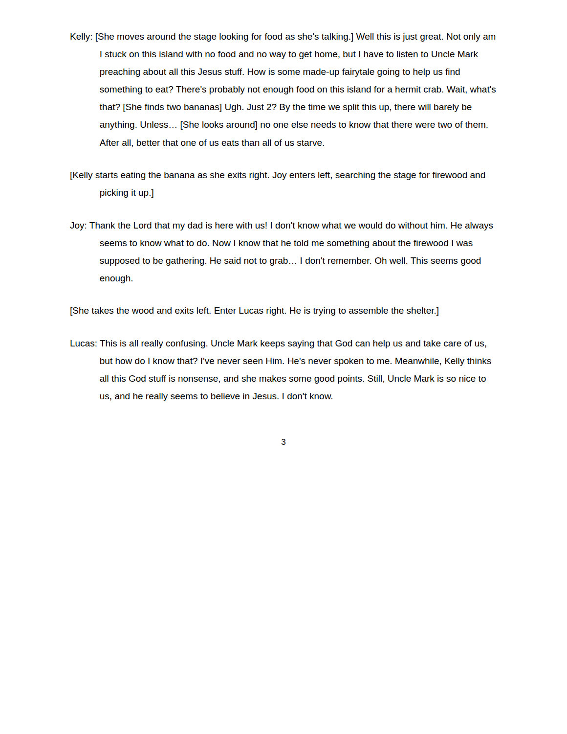Kelly: [She moves around the stage looking for food as she's talking.] Well this is just great. Not only am I stuck on this island with no food and no way to get home, but I have to listen to Uncle Mark preaching about all this Jesus stuff. How is some made-up fairytale going to help us find something to eat? There's probably not enough food on this island for a hermit crab. Wait, what's that? [She finds two bananas] Ugh. Just 2? By the time we split this up, there will barely be anything. Unless… [She looks around] no one else needs to know that there were two of them. After all, better that one of us eats than all of us starve.
[Kelly starts eating the banana as she exits right. Joy enters left, searching the stage for firewood and picking it up.]
Joy: Thank the Lord that my dad is here with us! I don't know what we would do without him. He always seems to know what to do. Now I know that he told me something about the firewood I was supposed to be gathering. He said not to grab… I don't remember. Oh well. This seems good enough.
[She takes the wood and exits left. Enter Lucas right. He is trying to assemble the shelter.]
Lucas: This is all really confusing. Uncle Mark keeps saying that God can help us and take care of us, but how do I know that? I've never seen Him. He's never spoken to me. Meanwhile, Kelly thinks all this God stuff is nonsense, and she makes some good points. Still, Uncle Mark is so nice to us, and he really seems to believe in Jesus. I don't know.
3